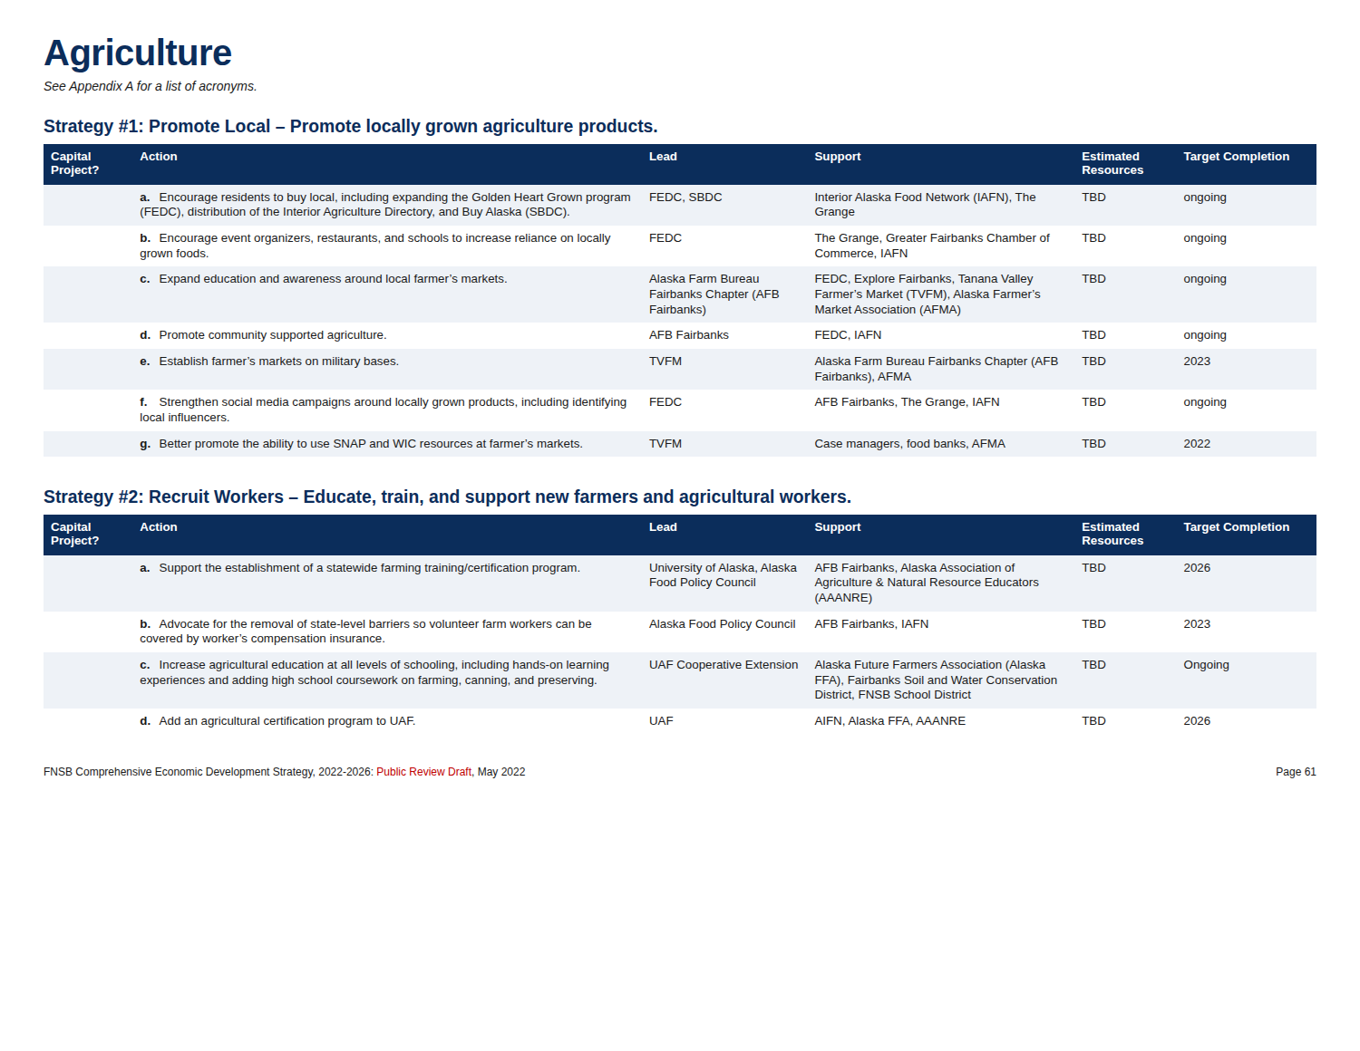Agriculture
See Appendix A for a list of acronyms.
Strategy #1: Promote Local – Promote locally grown agriculture products.
| Capital Project? | Action | Lead | Support | Estimated Resources | Target Completion |
| --- | --- | --- | --- | --- | --- |
| | a. Encourage residents to buy local, including expanding the Golden Heart Grown program (FEDC), distribution of the Interior Agriculture Directory, and Buy Alaska (SBDC). | FEDC, SBDC | Interior Alaska Food Network (IAFN), The Grange | TBD | ongoing |
| | b. Encourage event organizers, restaurants, and schools to increase reliance on locally grown foods. | FEDC | The Grange, Greater Fairbanks Chamber of Commerce, IAFN | TBD | ongoing |
| | c. Expand education and awareness around local farmer’s markets. | Alaska Farm Bureau Fairbanks Chapter (AFB Fairbanks) | FEDC, Explore Fairbanks, Tanana Valley Farmer’s Market (TVFM), Alaska Farmer’s Market Association (AFMA) | TBD | ongoing |
| | d. Promote community supported agriculture. | AFB Fairbanks | FEDC, IAFN | TBD | ongoing |
| | e. Establish farmer’s markets on military bases. | TVFM | Alaska Farm Bureau Fairbanks Chapter (AFB Fairbanks), AFMA | TBD | 2023 |
| | f. Strengthen social media campaigns around locally grown products, including identifying local influencers. | FEDC | AFB Fairbanks, The Grange, IAFN | TBD | ongoing |
| | g. Better promote the ability to use SNAP and WIC resources at farmer’s markets. | TVFM | Case managers, food banks, AFMA | TBD | 2022 |
Strategy #2: Recruit Workers – Educate, train, and support new farmers and agricultural workers.
| Capital Project? | Action | Lead | Support | Estimated Resources | Target Completion |
| --- | --- | --- | --- | --- | --- |
| | a. Support the establishment of a statewide farming training/certification program. | University of Alaska, Alaska Food Policy Council | AFB Fairbanks, Alaska Association of Agriculture & Natural Resource Educators (AAANRE) | TBD | 2026 |
| | b. Advocate for the removal of state-level barriers so volunteer farm workers can be covered by worker’s compensation insurance. | Alaska Food Policy Council | AFB Fairbanks, IAFN | TBD | 2023 |
| | c. Increase agricultural education at all levels of schooling, including hands-on learning experiences and adding high school coursework on farming, canning, and preserving. | UAF Cooperative Extension | Alaska Future Farmers Association (Alaska FFA), Fairbanks Soil and Water Conservation District, FNSB School District | TBD | Ongoing |
| | d. Add an agricultural certification program to UAF. | UAF | AIFN, Alaska FFA, AAANRE | TBD | 2026 |
FNSB Comprehensive Economic Development Strategy, 2022-2026: Public Review Draft, May 2022 Page 61